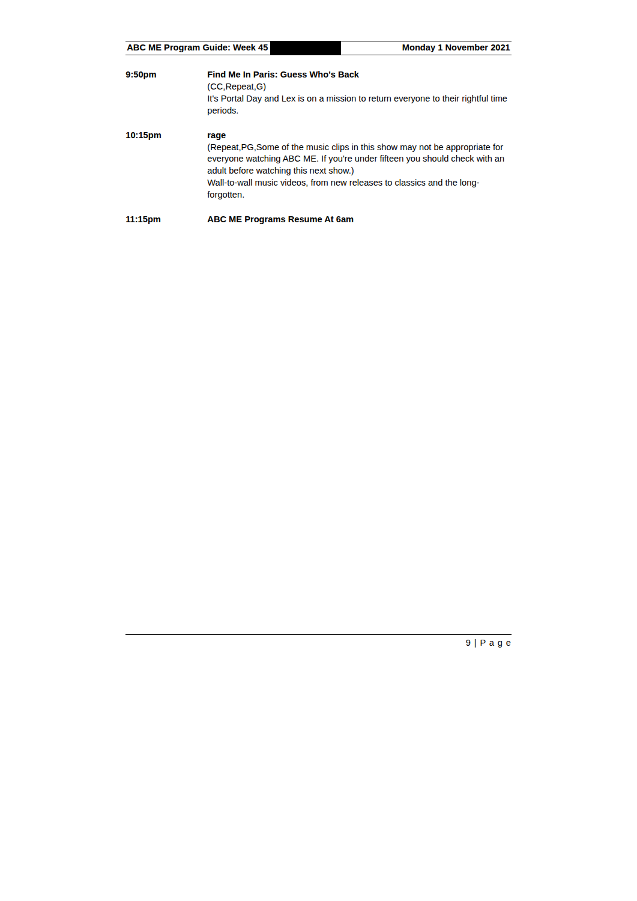ABC ME Program Guide: Week 45
Monday 1 November 2021
| 9:50pm | Find Me In Paris: Guess Who's Back (CC,Repeat,G) It's Portal Day and Lex is on a mission to return everyone to their rightful time periods. |
| 10:15pm | rage (Repeat,PG,Some of the music clips in this show may not be appropriate for everyone watching ABC ME. If you're under fifteen you should check with an adult before watching this next show.) Wall-to-wall music videos, from new releases to classics and the long-forgotten. |
| 11:15pm | ABC ME Programs Resume At 6am |
9 | P a g e